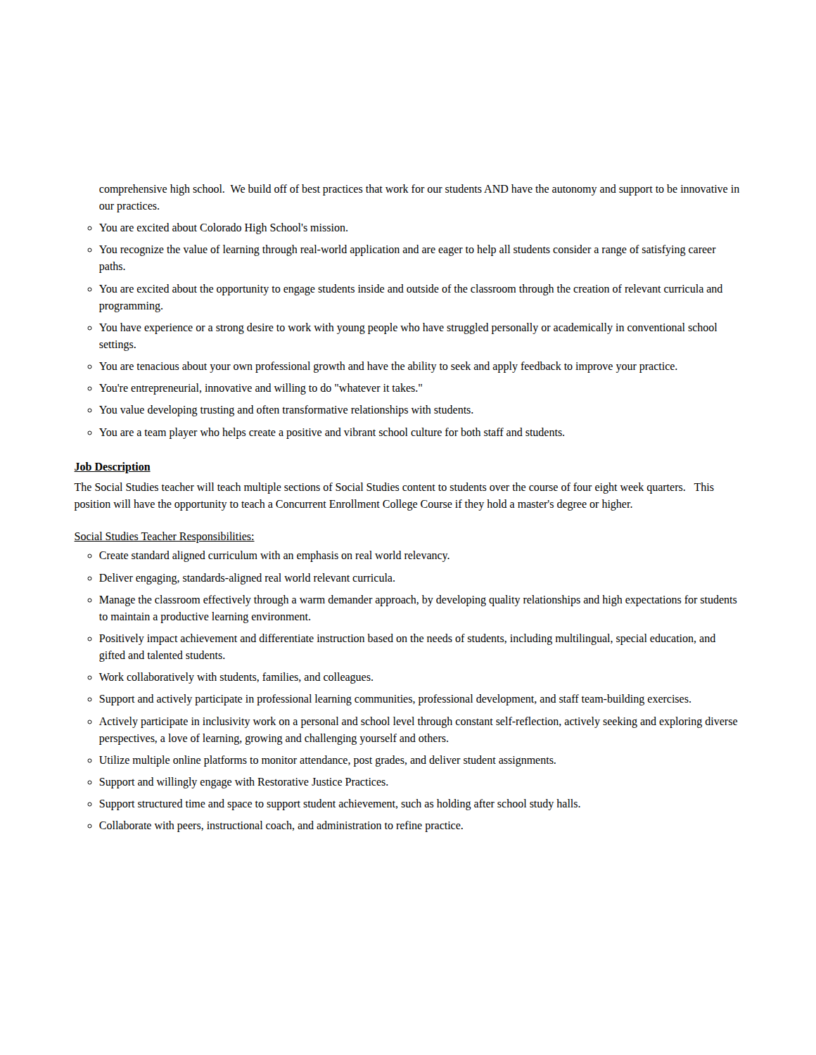comprehensive high school. We build off of best practices that work for our students AND have the autonomy and support to be innovative in our practices.
You are excited about Colorado High School's mission.
You recognize the value of learning through real-world application and are eager to help all students consider a range of satisfying career paths.
You are excited about the opportunity to engage students inside and outside of the classroom through the creation of relevant curricula and programming.
You have experience or a strong desire to work with young people who have struggled personally or academically in conventional school settings.
You are tenacious about your own professional growth and have the ability to seek and apply feedback to improve your practice.
You're entrepreneurial, innovative and willing to do "whatever it takes."
You value developing trusting and often transformative relationships with students.
You are a team player who helps create a positive and vibrant school culture for both staff and students.
Job Description
The Social Studies teacher will teach multiple sections of Social Studies content to students over the course of four eight week quarters. This position will have the opportunity to teach a Concurrent Enrollment College Course if they hold a master's degree or higher.
Social Studies Teacher Responsibilities:
Create standard aligned curriculum with an emphasis on real world relevancy.
Deliver engaging, standards-aligned real world relevant curricula.
Manage the classroom effectively through a warm demander approach, by developing quality relationships and high expectations for students to maintain a productive learning environment.
Positively impact achievement and differentiate instruction based on the needs of students, including multilingual, special education, and gifted and talented students.
Work collaboratively with students, families, and colleagues.
Support and actively participate in professional learning communities, professional development, and staff team-building exercises.
Actively participate in inclusivity work on a personal and school level through constant self-reflection, actively seeking and exploring diverse perspectives, a love of learning, growing and challenging yourself and others.
Utilize multiple online platforms to monitor attendance, post grades, and deliver student assignments.
Support and willingly engage with Restorative Justice Practices.
Support structured time and space to support student achievement, such as holding after school study halls.
Collaborate with peers, instructional coach, and administration to refine practice.